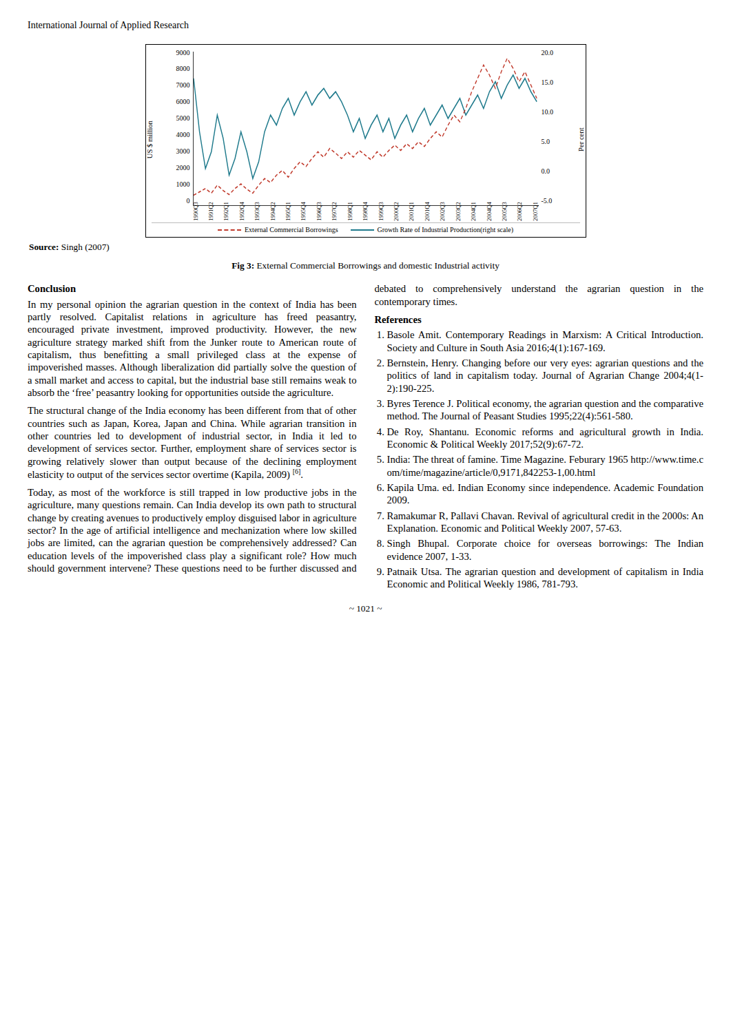International Journal of Applied Research
US $ million
9000
8000
7000
6000
5000
4000
3000
2000
1000
0
Per cent
20.0
15.0
10.0
5.0
0.0
-5.0
1990Q31991Q21992Q11992Q41993Q31994Q21995Q11995Q41996Q31997Q21998Q11998Q41999Q32000Q22001Q12001Q42002Q32003Q22004Q12004Q42005Q32006Q22007Q1
External Commercial Borrowings
Growth Rate of Industrial Production(right scale)
Source: Singh (2007)
Fig 3: External Commercial Borrowings and domestic Industrial activity
Conclusion
In my personal opinion the agrarian question in the context of India has been partly resolved. Capitalist relations in agriculture has freed peasantry, encouraged private investment, improved productivity. However, the new agriculture strategy marked shift from the Junker route to American route of capitalism, thus benefitting a small privileged class at the expense of impoverished masses. Although liberalization did partially solve the question of a small market and access to capital, but the industrial base still remains weak to absorb the ‘free’ peasantry looking for opportunities outside the agriculture.
The structural change of the India economy has been different from that of other countries such as Japan, Korea, Japan and China. While agrarian transition in other countries led to development of industrial sector, in India it led to development of services sector. Further, employment share of services sector is growing relatively slower than output because of the declining employment elasticity to output of the services sector overtime (Kapila, 2009) [6].
Today, as most of the workforce is still trapped in low productive jobs in the agriculture, many questions remain. Can India develop its own path to structural change by creating avenues to productively employ disguised labor in agriculture sector? In the age of artificial intelligence and mechanization where low skilled jobs are limited, can the agrarian question be comprehensively addressed? Can education levels of the impoverished class play a significant role? How much should government intervene? These questions need to be further discussed and debated to comprehensively understand the agrarian question in the contemporary times.
References
Basole Amit. Contemporary Readings in Marxism: A Critical Introduction. Society and Culture in South Asia 2016;4(1):167-169.
Bernstein, Henry. Changing before our very eyes: agrarian questions and the politics of land in capitalism today. Journal of Agrarian Change 2004;4(1- 2):190-225.
Byres Terence J. Political economy, the agrarian question and the comparative method. The Journal of Peasant Studies 1995;22(4):561-580.
De Roy, Shantanu. Economic reforms and agricultural growth in India. Economic & Political Weekly 2017;52(9):67-72.
India: The threat of famine. Time Magazine. Feburary 1965 http://www.time.com/time/magazine/article/0,9171,842253-1,00.html
Kapila Uma. ed. Indian Economy since independence. Academic Foundation 2009.
Ramakumar R, Pallavi Chavan. Revival of agricultural credit in the 2000s: An Explanation. Economic and Political Weekly 2007, 57-63.
Singh Bhupal. Corporate choice for overseas borrowings: The Indian evidence 2007, 1-33.
Patnaik Utsa. The agrarian question and development of capitalism in India Economic and Political Weekly 1986, 781-793.
~ 1021 ~